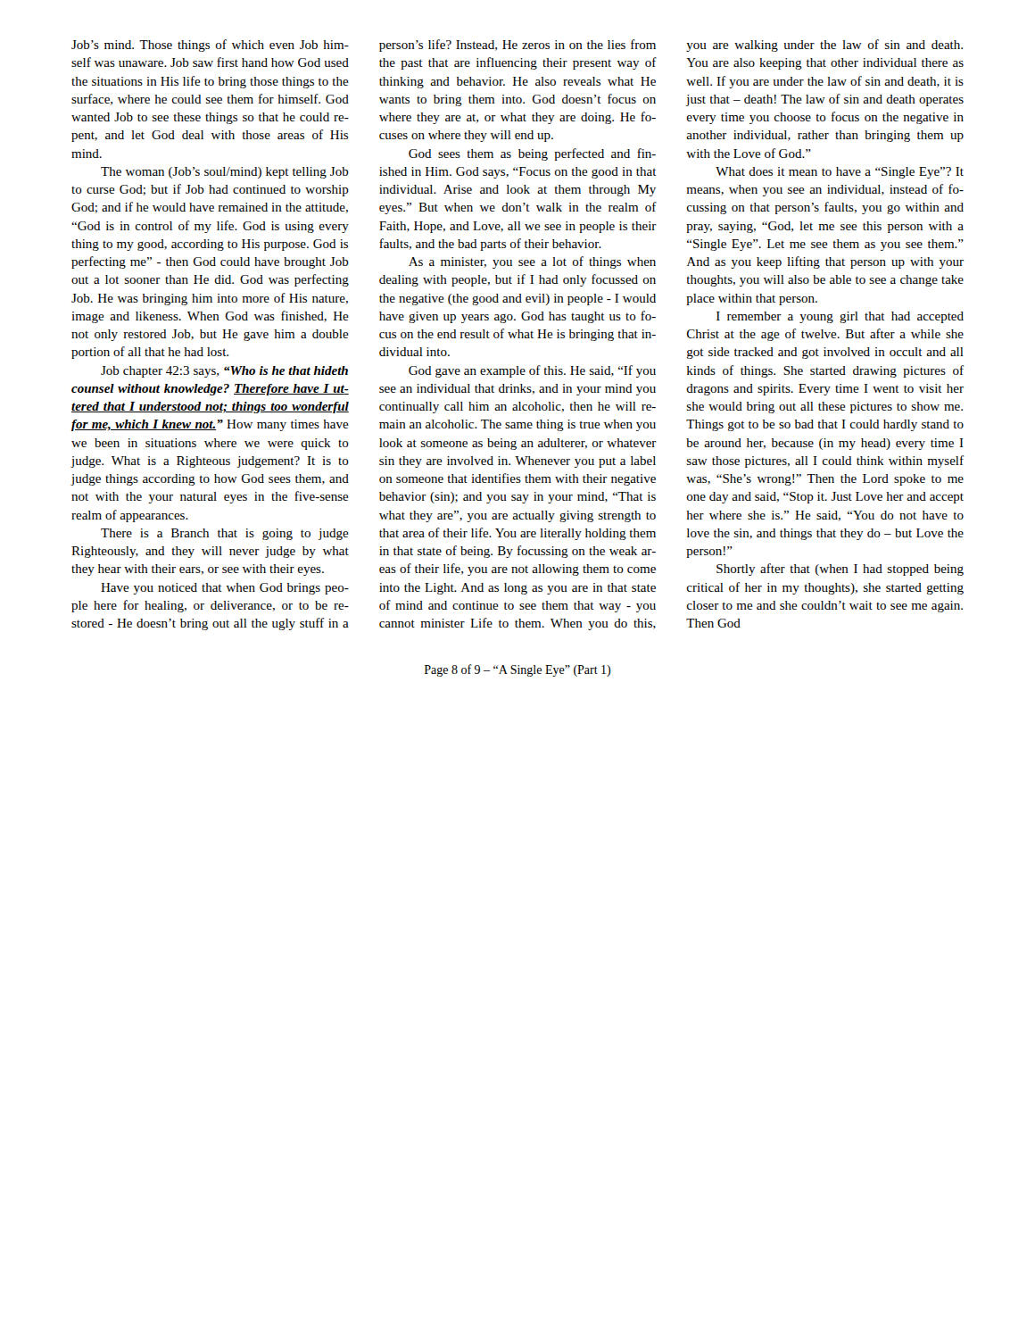Job’s mind. Those things of which even Job himself was unaware. Job saw first hand how God used the situations in His life to bring those things to the surface, where he could see them for himself. God wanted Job to see these things so that he could repent, and let God deal with those areas of His mind.
The woman (Job’s soul/mind) kept telling Job to curse God; but if Job had continued to worship God; and if he would have remained in the attitude, “God is in control of my life. God is using every thing to my good, according to His purpose. God is perfecting me” - then God could have brought Job out a lot sooner than He did. God was perfecting Job. He was bringing him into more of His nature, image and likeness. When God was finished, He not only restored Job, but He gave him a double portion of all that he had lost.
Job chapter 42:3 says, “Who is he that hideth counsel without knowledge? Therefore have I uttered that I understood not; things too wonderful for me, which I knew not.” How many times have we been in situations where we were quick to judge. What is a Righteous judgement? It is to judge things according to how God sees them, and not with the your natural eyes in the five-sense realm of appearances.
There is a Branch that is going to judge Righteously, and they will never judge by what they hear with their ears, or see with their eyes.
Have you noticed that when God brings people here for healing, or deliverance, or to be restored - He doesn’t bring out all the ugly stuff in a person’s life? Instead, He zeros in on the lies from the past that are influencing their present way of thinking and behavior. He also reveals what He wants to bring them into. God doesn’t focus on where they are at, or what they are doing. He focuses on where they will end up.
God sees them as being perfected and finished in Him. God says, “Focus on the good in that individual. Arise and look at them through My eyes.” But when we don’t walk in the realm of Faith, Hope, and Love, all we see in people is their faults, and the bad parts of their behavior.
As a minister, you see a lot of things when dealing with people, but if I had only focussed on the negative (the good and evil) in people - I would have given up years ago. God has taught us to focus on the end result of what He is bringing that individual into.
God gave an example of this. He said, “If you see an individual that drinks, and in your mind you continually call him an alcoholic, then he will remain an alcoholic. The same thing is true when you look at someone as being an adulterer, or whatever sin they are involved in. Whenever you put a label on someone that identifies them with their negative behavior (sin); and you say in your mind, “That is what they are”, you are actually giving strength to that area of their life. You are literally holding them in that state of being. By focussing on the weak areas of their life, you are not allowing them to come into the Light. And as long as you are in that state of mind and continue to see them that way - you cannot minister Life to them. When you do this, you are walking under the law of sin and death. You are also keeping that other individual there as well. If you are under the law of sin and death, it is just that – death! The law of sin and death operates every time you choose to focus on the negative in another individual, rather than bringing them up with the Love of God.”
What does it mean to have a “Single Eye”? It means, when you see an individual, instead of focussing on that person’s faults, you go within and pray, saying, “God, let me see this person with a “Single Eye”. Let me see them as you see them.” And as you keep lifting that person up with your thoughts, you will also be able to see a change take place within that person.
I remember a young girl that had accepted Christ at the age of twelve. But after a while she got side tracked and got involved in occult and all kinds of things. She started drawing pictures of dragons and spirits. Every time I went to visit her she would bring out all these pictures to show me. Things got to be so bad that I could hardly stand to be around her, because (in my head) every time I saw those pictures, all I could think within myself was, “She’s wrong!” Then the Lord spoke to me one day and said, “Stop it. Just Love her and accept her where she is.” He said, “You do not have to love the sin, and things that they do – but Love the person!”
Shortly after that (when I had stopped being critical of her in my thoughts), she started getting closer to me and she couldn’t wait to see me again. Then God
Page 8 of 9 – “A Single Eye” (Part 1)